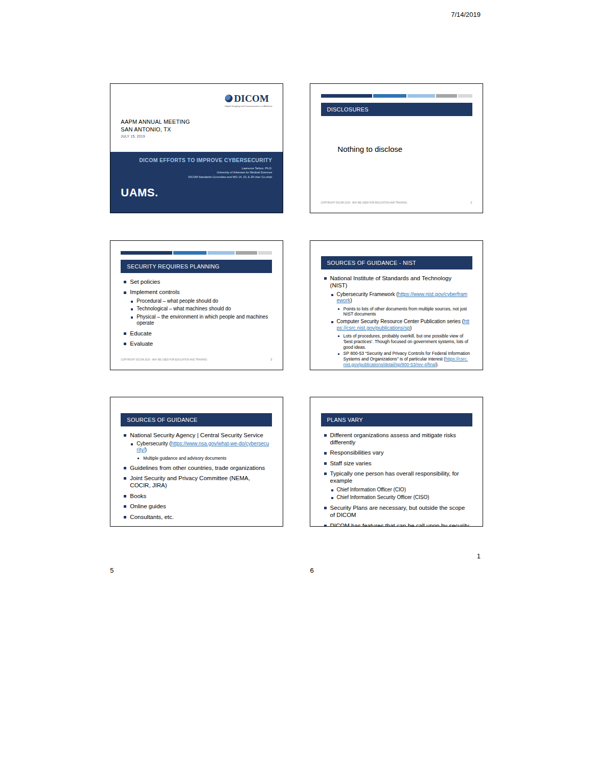7/14/2019
DICOM
Digital Imaging and Communications in Medicine
AAPM ANNUAL MEETING
SAN ANTONIO, TX
JULY 15, 2019
DICOM Efforts to Improve Cybersecurity
Lawrence Tarbox, Ph.D.
University of Arkansas for Medical Sciences
DICOM Standards Committee and WG 14, 23, & 29 User Co-chair
UAMS.
1
Disclosures
Nothing to disclose
COPYRIGHT DICOM 2019 - MAY BE USED FOR EDUCATION AND TRAINING 2
2
Security Requires Planning
Set policies
Implement controls
Procedural – what people should do
Technological – what machines should do
Physical – the environment in which people and machines operate
Educate
Evaluate
COPYRIGHT DICOM 2019 - MAY BE USED FOR EDUCATION AND TRAINING 3
3
Sources of Guidance - NIST
National Institute of Standards and Technology (NIST)
Cybersecurity Framework (https://www.nist.gov/cyberframework)
Points to lots of other documents from multiple sources, not just NIST documents
Computer Security Resource Center Publication series (https://csrc.nist.gov/publications/sp)
Lots of procedures, probably overkill, but one possible view of ‘best practices’. Though focused on government systems, lots of good ideas.
SP 800-53 “Security and Privacy Controls for Federal Information Systems and Organizations” is of particular interest (https://csrc.nist.gov/publications/detail/sp/800-53/rev-4/final).
COPYRIGHT DICOM 2019 - MAY BE USED FOR EDUCATION AND TRAINING 4
4
Sources of Guidance
National Security Agency | Central Security Service
Cybersecurity (https://www.nsa.gov/what-we-do/cybersecurity/)
Multiple guidance and advisory documents
Guidelines from other countries, trade organizations
Joint Security and Privacy Committee (NEMA, COCIR, JIRA)
Books
Online guides
Consultants, etc.
COPYRIGHT DICOM 2019 - MAY BE USED FOR EDUCATION AND TRAINING 5
5
Plans Vary
Different organizations assess and mitigate risks differently
Responsibilities vary
Staff size varies
Typically one person has overall responsibility, for example
Chief Information Officer (CIO)
Chief Information Security Officer (CISO)
Security Plans are necessary, but outside the scope of DICOM
DICOM has features that can be call upon by security plans, primarily as technological controls
COPYRIGHT DICOM 2019 - MAY BE USED FOR EDUCATION AND TRAINING 6
6
1